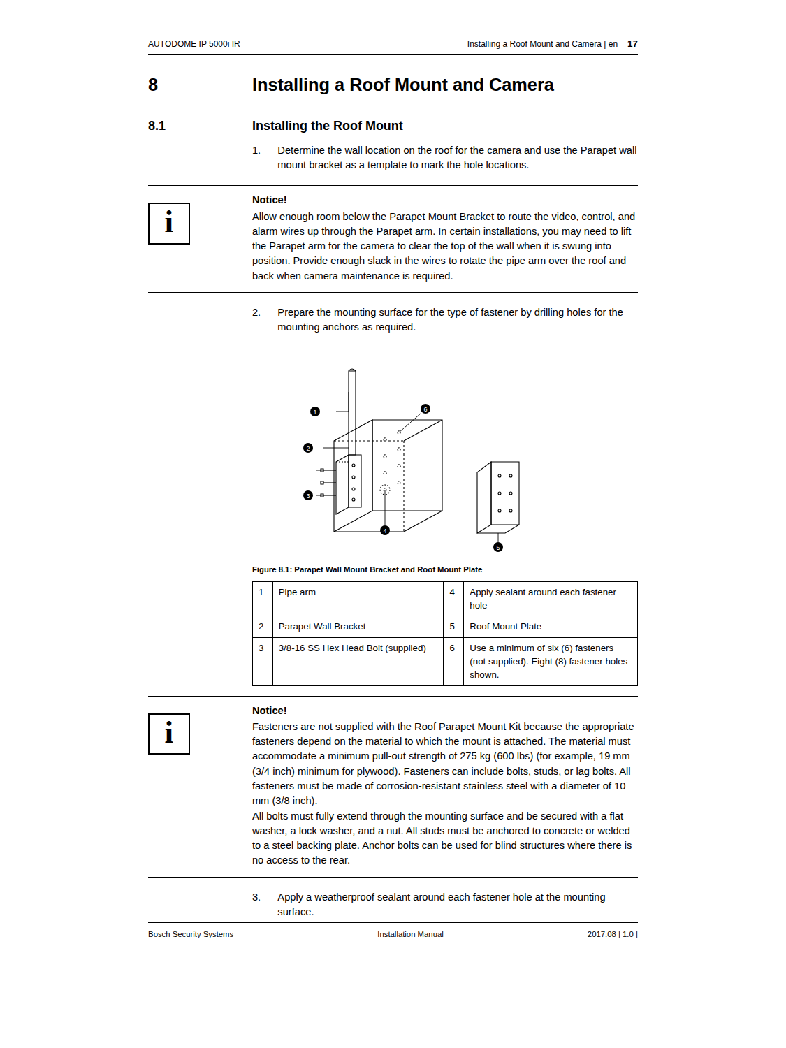AUTODOME IP 5000i IR
Installing a Roof Mount and Camera | en 17
8
Installing a Roof Mount and Camera
8.1
Installing the Roof Mount
1. Determine the wall location on the roof for the camera and use the Parapet wall mount bracket as a template to mark the hole locations.
i
Notice!
Allow enough room below the Parapet Mount Bracket to route the video, control, and alarm wires up through the Parapet arm. In certain installations, you may need to lift the Parapet arm for the camera to clear the top of the wall when it is swung into position. Provide enough slack in the wires to rotate the pipe arm over the roof and back when camera maintenance is required.
2. Prepare the mounting surface for the type of fastener by drilling holes for the mounting anchors as required.
1 2 3 4 5 6
Figure 8.1: Parapet Wall Mount Bracket and Roof Mount Plate
| 1 | Pipe arm | 4 | Apply sealant around each fastener hole |
| 2 | Parapet Wall Bracket | 5 | Roof Mount Plate |
| 3 | 3/8-16 SS Hex Head Bolt (supplied) | 6 | Use a minimum of six (6) fasteners (not supplied). Eight (8) fastener holes shown. |
i
Notice!
Fasteners are not supplied with the Roof Parapet Mount Kit because the appropriate fasteners depend on the material to which the mount is attached. The material must accommodate a minimum pull-out strength of 275 kg (600 lbs) (for example, 19 mm (3/4 inch) minimum for plywood). Fasteners can include bolts, studs, or lag bolts. All fasteners must be made of corrosion-resistant stainless steel with a diameter of 10 mm (3/8 inch).
All bolts must fully extend through the mounting surface and be secured with a flat washer, a lock washer, and a nut. All studs must be anchored to concrete or welded to a steel backing plate. Anchor bolts can be used for blind structures where there is no access to the rear.
3. Apply a weatherproof sealant around each fastener hole at the mounting surface.
Bosch Security Systems
Installation Manual
2017.08 | 1.0 |